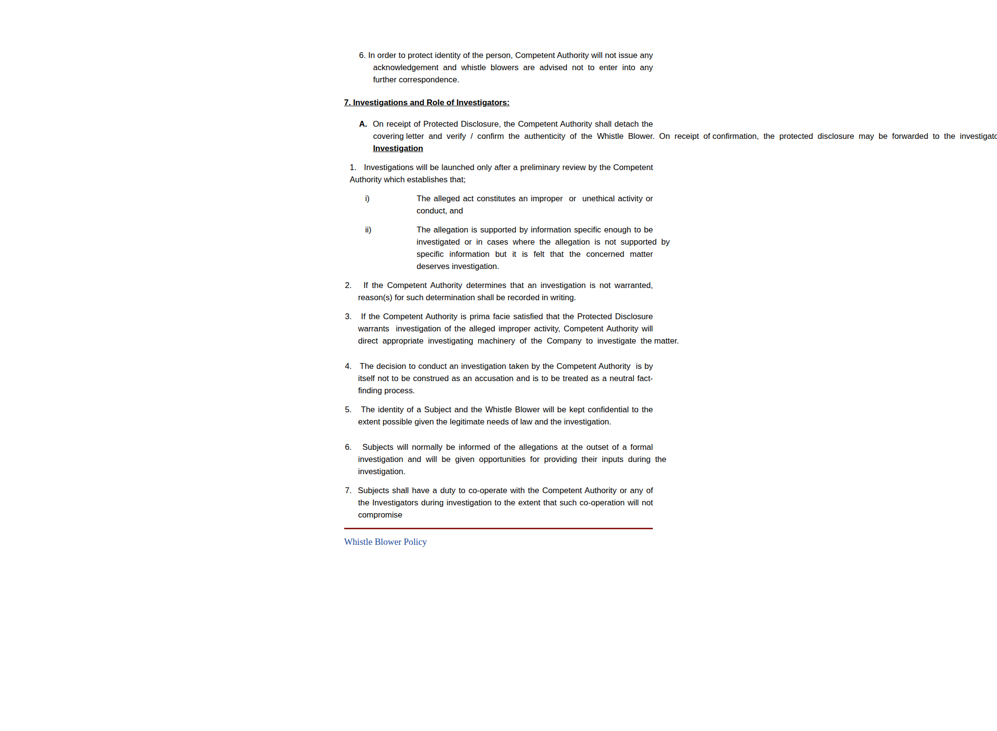6. In order to protect identity of the person, Competent Authority will not issue any acknowledgement and whistle blowers are advised not to enter into any further correspondence.
7. Investigations and Role of Investigators:
A. On receipt of Protected Disclosure, the Competent Authority shall detach the covering letter and verify / confirm the authenticity of the Whistle Blower. On receipt of confirmation, the protected disclosure may be forwarded to the investigators for investigation. Investigation
1. Investigations will be launched only after a preliminary review by the Competent Authority which establishes that;
i) The alleged act constitutes an improper or unethical activity or conduct, and
ii) The allegation is supported by information specific enough to be investigated or in cases where the allegation is not supported by specific information but it is felt that the concerned matter deserves investigation.
2. If the Competent Authority determines that an investigation is not warranted, reason(s) for such determination shall be recorded in writing.
3. If the Competent Authority is prima facie satisfied that the Protected Disclosure warrants investigation of the alleged improper activity, Competent Authority will direct appropriate investigating machinery of the Company to investigate the matter.
4. The decision to conduct an investigation taken by the Competent Authority is by itself not to be construed as an accusation and is to be treated as a neutral fact- finding process.
5. The identity of a Subject and the Whistle Blower will be kept confidential to the extent possible given the legitimate needs of law and the investigation.
6. Subjects will normally be informed of the allegations at the outset of a formal investigation and will be given opportunities for providing their inputs during the investigation.
7. Subjects shall have a duty to co-operate with the Competent Authority or any of the Investigators during investigation to the extent that such co-operation will not compromise
Whistle Blower Policy